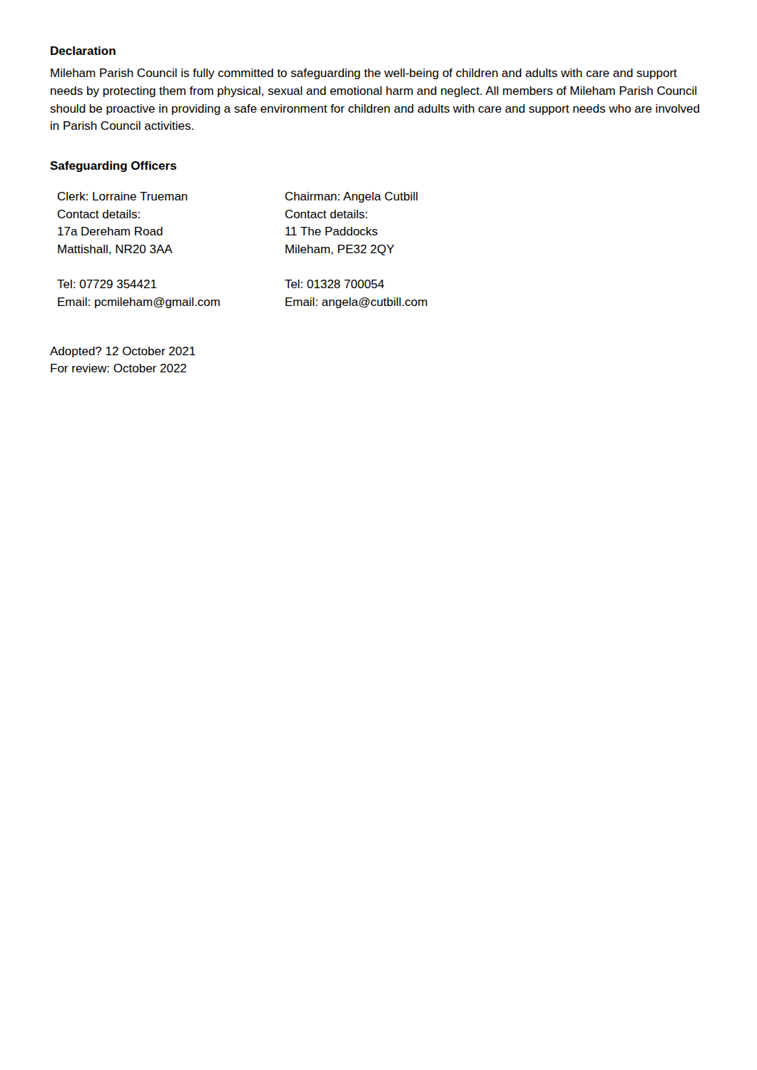Declaration
Mileham Parish Council is fully committed to safeguarding the well-being of children and adults with care and support needs by protecting them from physical, sexual and emotional harm and neglect. All members of Mileham Parish Council should be proactive in providing a safe environment for children and adults with care and support needs who are involved in Parish Council activities.
Safeguarding Officers
| Clerk: Lorraine Trueman Contact details: 17a Dereham Road Mattishall, NR20 3AA | Chairman: Angela Cutbill Contact details: 11 The Paddocks Mileham, PE32 2QY |
| Tel: 07729 354421 Email: pcmileham@gmail.com | Tel: 01328 700054 Email: angela@cutbill.com |
Adopted? 12 October 2021
For review: October 2022